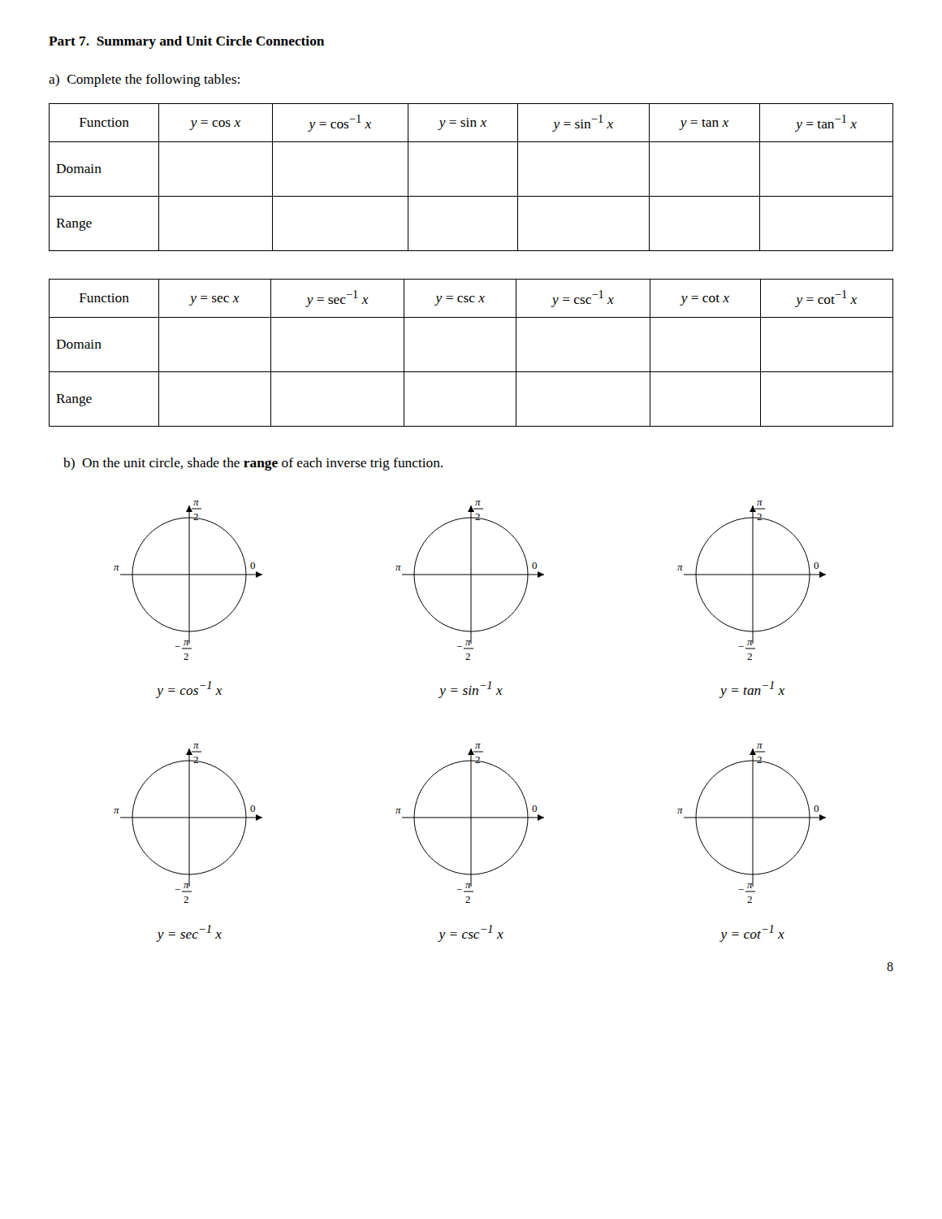Part 7. Summary and Unit Circle Connection
a) Complete the following tables:
| Function | y = cos x | y = cos −1 x | y = sin x | y = sin −1 x | y = tan x | y = tan −1 x |
| Domain | | | | | | |
| Range | | | | | | |
| Function | y = sec x | y = sec −1 x | y = csc x | y = csc −1 x | y = cot x | y = cot −1 x |
| Domain | | | | | | |
| Range | | | | | | |
b) On the unit circle, shade the range of each inverse trig function.
| π 0 π 2 − π 2 y = cos −1 x | π 0 π 2 − π 2 y = sin −1 x | π 0 π 2 − π 2 y = tan −1 x |
| π 0 π 2 − π 2 y = sec −1 x | π 0 π 2 − π 2 y = csc −1 x | π 0 π 2 − π 2 y = cot −1 x |
8